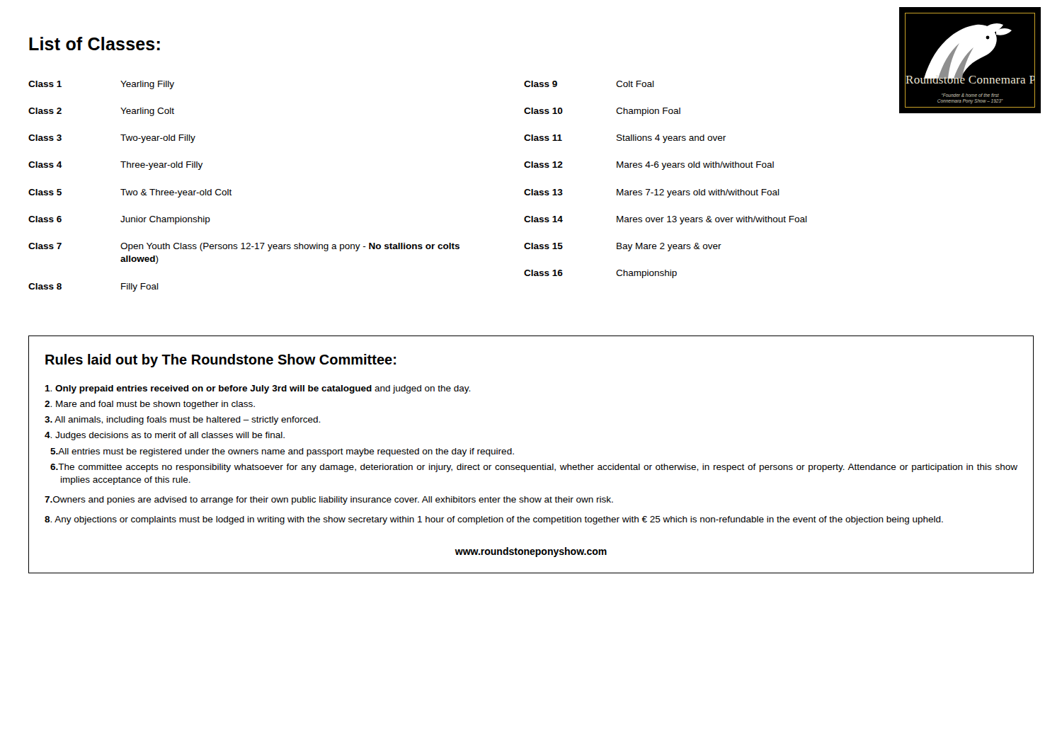Roundstone Connemara Pony Show
“Founder & home of the first
Connemara Pony Show – 1923”
List of Classes:
| Class 1 | Yearling Filly |
| Class 2 | Yearling Colt |
| Class 3 | Two-year-old Filly |
| Class 4 | Three-year-old Filly |
| Class 5 | Two & Three-year-old Colt |
| Class 6 | Junior Championship |
| Class 7 | Open Youth Class (Persons 12-17 years showing a pony - No stallions or colts allowed ) |
| Class 8 | Filly Foal |
| Class 9 | Colt Foal |
| Class 10 | Champion Foal |
| Class 11 | Stallions 4 years and over |
| Class 12 | Mares 4-6 years old with/without Foal |
| Class 13 | Mares 7-12 years old with/without Foal |
| Class 14 | Mares over 13 years & over with/without Foal |
| Class 15 | Bay Mare 2 years & over |
| Class 16 | Championship |
Rules laid out by The Roundstone Show Committee:
1. Only prepaid entries received on or before July 3rd will be catalogued and judged on the day.
2. Mare and foal must be shown together in class.
3. All animals, including foals must be haltered – strictly enforced.
4. Judges decisions as to merit of all classes will be final.
5. All entries must be registered under the owners name and passport maybe requested on the day if required.
6. The committee accepts no responsibility whatsoever for any damage, deterioration or injury, direct or consequential, whether accidental or otherwise, in respect of persons or property. Attendance or participation in this show implies acceptance of this rule.
7. Owners and ponies are advised to arrange for their own public liability insurance cover. All exhibitors enter the show at their own risk.
8. Any objections or complaints must be lodged in writing with the show secretary within 1 hour of completion of the competition together with € 25 which is non-refundable in the event of the objection being upheld.
www.roundstoneponyshow.com